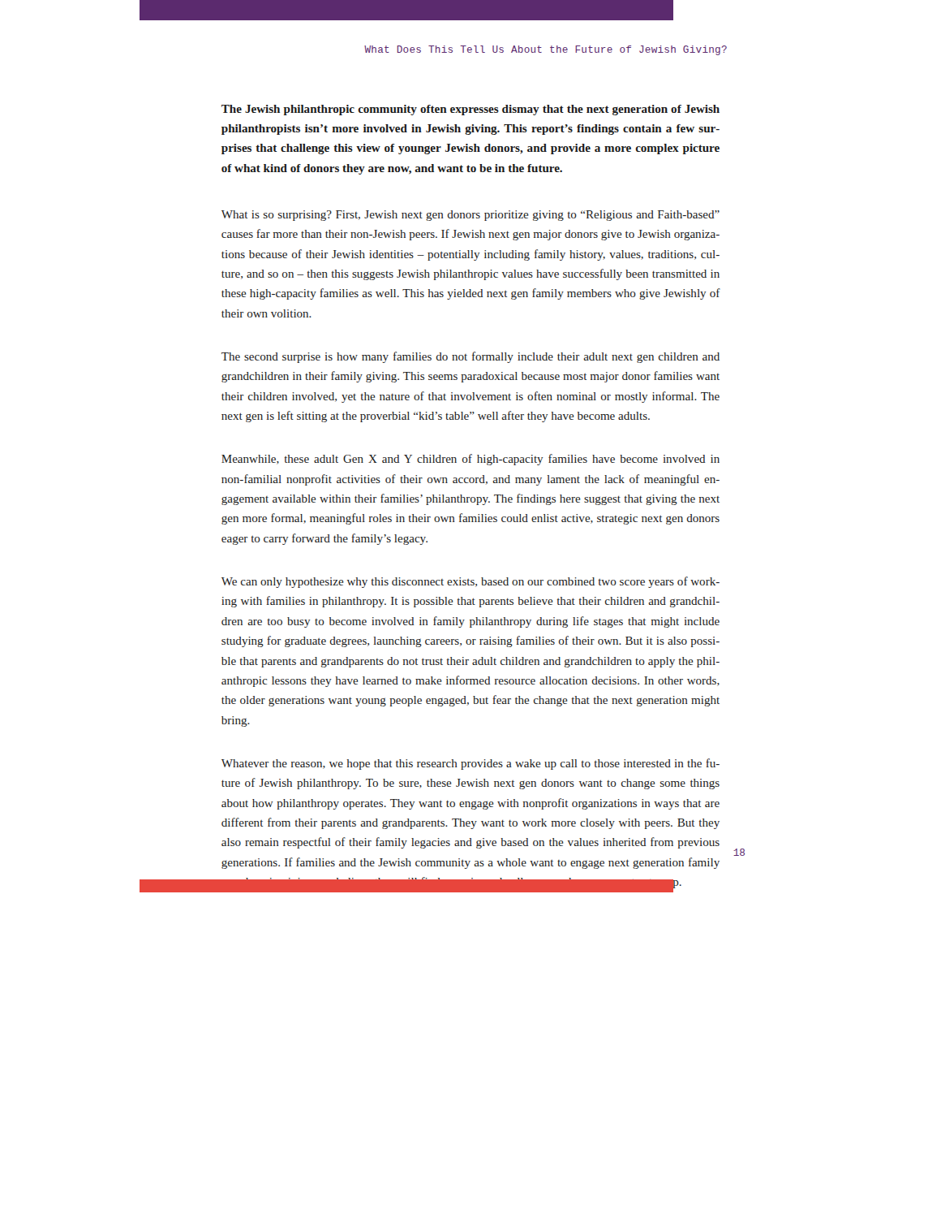What Does This Tell Us About the Future of Jewish Giving?
The Jewish philanthropic community often expresses dismay that the next generation of Jewish philanthropists isn’t more involved in Jewish giving. This report’s findings contain a few surprises that challenge this view of younger Jewish donors, and provide a more complex picture of what kind of donors they are now, and want to be in the future.
What is so surprising? First, Jewish next gen donors prioritize giving to “Religious and Faith-based” causes far more than their non-Jewish peers. If Jewish next gen major donors give to Jewish organizations because of their Jewish identities – potentially including family history, values, traditions, culture, and so on – then this suggests Jewish philanthropic values have successfully been transmitted in these high-capacity families as well. This has yielded next gen family members who give Jewishly of their own volition.
The second surprise is how many families do not formally include their adult next gen children and grandchildren in their family giving. This seems paradoxical because most major donor families want their children involved, yet the nature of that involvement is often nominal or mostly informal. The next gen is left sitting at the proverbial “kid’s table” well after they have become adults.
Meanwhile, these adult Gen X and Y children of high-capacity families have become involved in non-familial nonprofit activities of their own accord, and many lament the lack of meaningful engagement available within their families’ philanthropy. The findings here suggest that giving the next gen more formal, meaningful roles in their own families could enlist active, strategic next gen donors eager to carry forward the family’s legacy.
We can only hypothesize why this disconnect exists, based on our combined two score years of working with families in philanthropy. It is possible that parents believe that their children and grandchildren are too busy to become involved in family philanthropy during life stages that might include studying for graduate degrees, launching careers, or raising families of their own. But it is also possible that parents and grandparents do not trust their adult children and grandchildren to apply the philanthropic lessons they have learned to make informed resource allocation decisions. In other words, the older generations want young people engaged, but fear the change that the next generation might bring.
Whatever the reason, we hope that this research provides a wake up call to those interested in the future of Jewish philanthropy. To be sure, these Jewish next gen donors want to change some things about how philanthropy operates. They want to engage with nonprofit organizations in ways that are different from their parents and grandparents. They want to work more closely with peers. But they also remain respectful of their family legacies and give based on the values inherited from previous generations. If families and the Jewish community as a whole want to engage next generation family members in giving, we believe they will find experienced colleagues who are eager to step up.
18